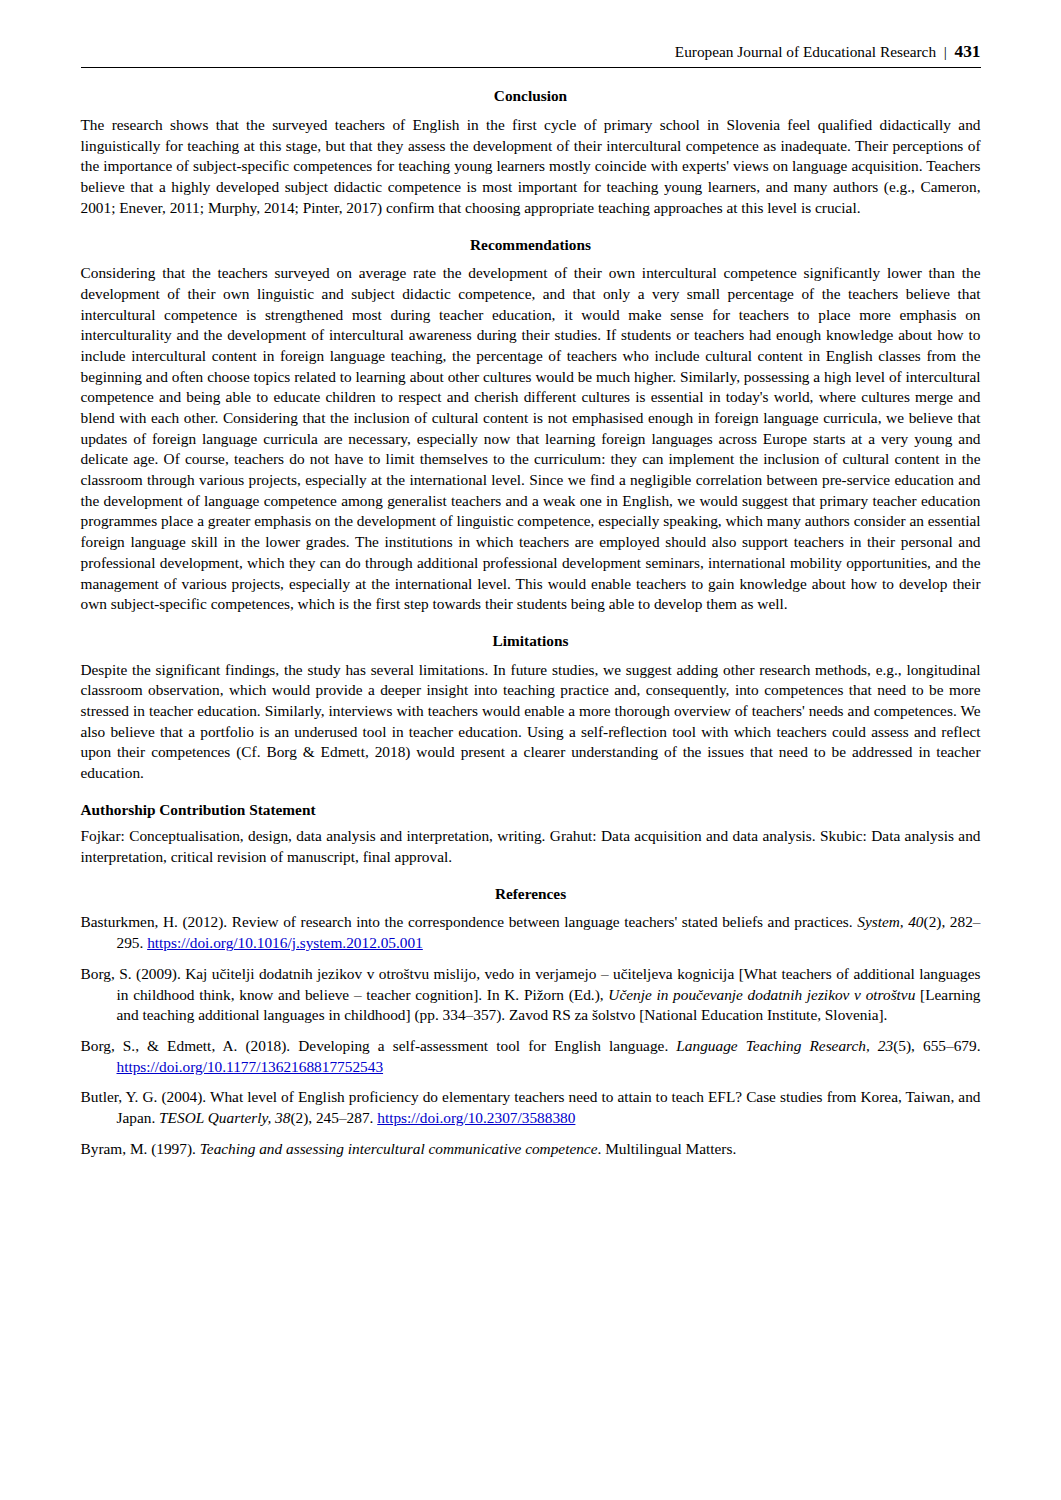European Journal of Educational Research | 431
Conclusion
The research shows that the surveyed teachers of English in the first cycle of primary school in Slovenia feel qualified didactically and linguistically for teaching at this stage, but that they assess the development of their intercultural competence as inadequate. Their perceptions of the importance of subject-specific competences for teaching young learners mostly coincide with experts' views on language acquisition. Teachers believe that a highly developed subject didactic competence is most important for teaching young learners, and many authors (e.g., Cameron, 2001; Enever, 2011; Murphy, 2014; Pinter, 2017) confirm that choosing appropriate teaching approaches at this level is crucial.
Recommendations
Considering that the teachers surveyed on average rate the development of their own intercultural competence significantly lower than the development of their own linguistic and subject didactic competence, and that only a very small percentage of the teachers believe that intercultural competence is strengthened most during teacher education, it would make sense for teachers to place more emphasis on interculturality and the development of intercultural awareness during their studies. If students or teachers had enough knowledge about how to include intercultural content in foreign language teaching, the percentage of teachers who include cultural content in English classes from the beginning and often choose topics related to learning about other cultures would be much higher. Similarly, possessing a high level of intercultural competence and being able to educate children to respect and cherish different cultures is essential in today's world, where cultures merge and blend with each other. Considering that the inclusion of cultural content is not emphasised enough in foreign language curricula, we believe that updates of foreign language curricula are necessary, especially now that learning foreign languages across Europe starts at a very young and delicate age. Of course, teachers do not have to limit themselves to the curriculum: they can implement the inclusion of cultural content in the classroom through various projects, especially at the international level. Since we find a negligible correlation between pre-service education and the development of language competence among generalist teachers and a weak one in English, we would suggest that primary teacher education programmes place a greater emphasis on the development of linguistic competence, especially speaking, which many authors consider an essential foreign language skill in the lower grades. The institutions in which teachers are employed should also support teachers in their personal and professional development, which they can do through additional professional development seminars, international mobility opportunities, and the management of various projects, especially at the international level. This would enable teachers to gain knowledge about how to develop their own subject-specific competences, which is the first step towards their students being able to develop them as well.
Limitations
Despite the significant findings, the study has several limitations. In future studies, we suggest adding other research methods, e.g., longitudinal classroom observation, which would provide a deeper insight into teaching practice and, consequently, into competences that need to be more stressed in teacher education. Similarly, interviews with teachers would enable a more thorough overview of teachers' needs and competences. We also believe that a portfolio is an underused tool in teacher education. Using a self-reflection tool with which teachers could assess and reflect upon their competences (Cf. Borg & Edmett, 2018) would present a clearer understanding of the issues that need to be addressed in teacher education.
Authorship Contribution Statement
Fojkar: Conceptualisation, design, data analysis and interpretation, writing. Grahut: Data acquisition and data analysis. Skubic: Data analysis and interpretation, critical revision of manuscript, final approval.
References
Basturkmen, H. (2012). Review of research into the correspondence between language teachers' stated beliefs and practices. System, 40(2), 282–295. https://doi.org/10.1016/j.system.2012.05.001
Borg, S. (2009). Kaj učitelji dodatnih jezikov v otroštvu mislijo, vedo in verjamejo – učiteljeva kognicija [What teachers of additional languages in childhood think, know and believe – teacher cognition]. In K. Pižorn (Ed.), Učenje in poučevanje dodatnih jezikov v otroštvu [Learning and teaching additional languages in childhood] (pp. 334–357). Zavod RS za šolstvo [National Education Institute, Slovenia].
Borg, S., & Edmett, A. (2018). Developing a self-assessment tool for English language. Language Teaching Research, 23(5), 655–679. https://doi.org/10.1177/1362168817752543
Butler, Y. G. (2004). What level of English proficiency do elementary teachers need to attain to teach EFL? Case studies from Korea, Taiwan, and Japan. TESOL Quarterly, 38(2), 245–287. https://doi.org/10.2307/3588380
Byram, M. (1997). Teaching and assessing intercultural communicative competence. Multilingual Matters.